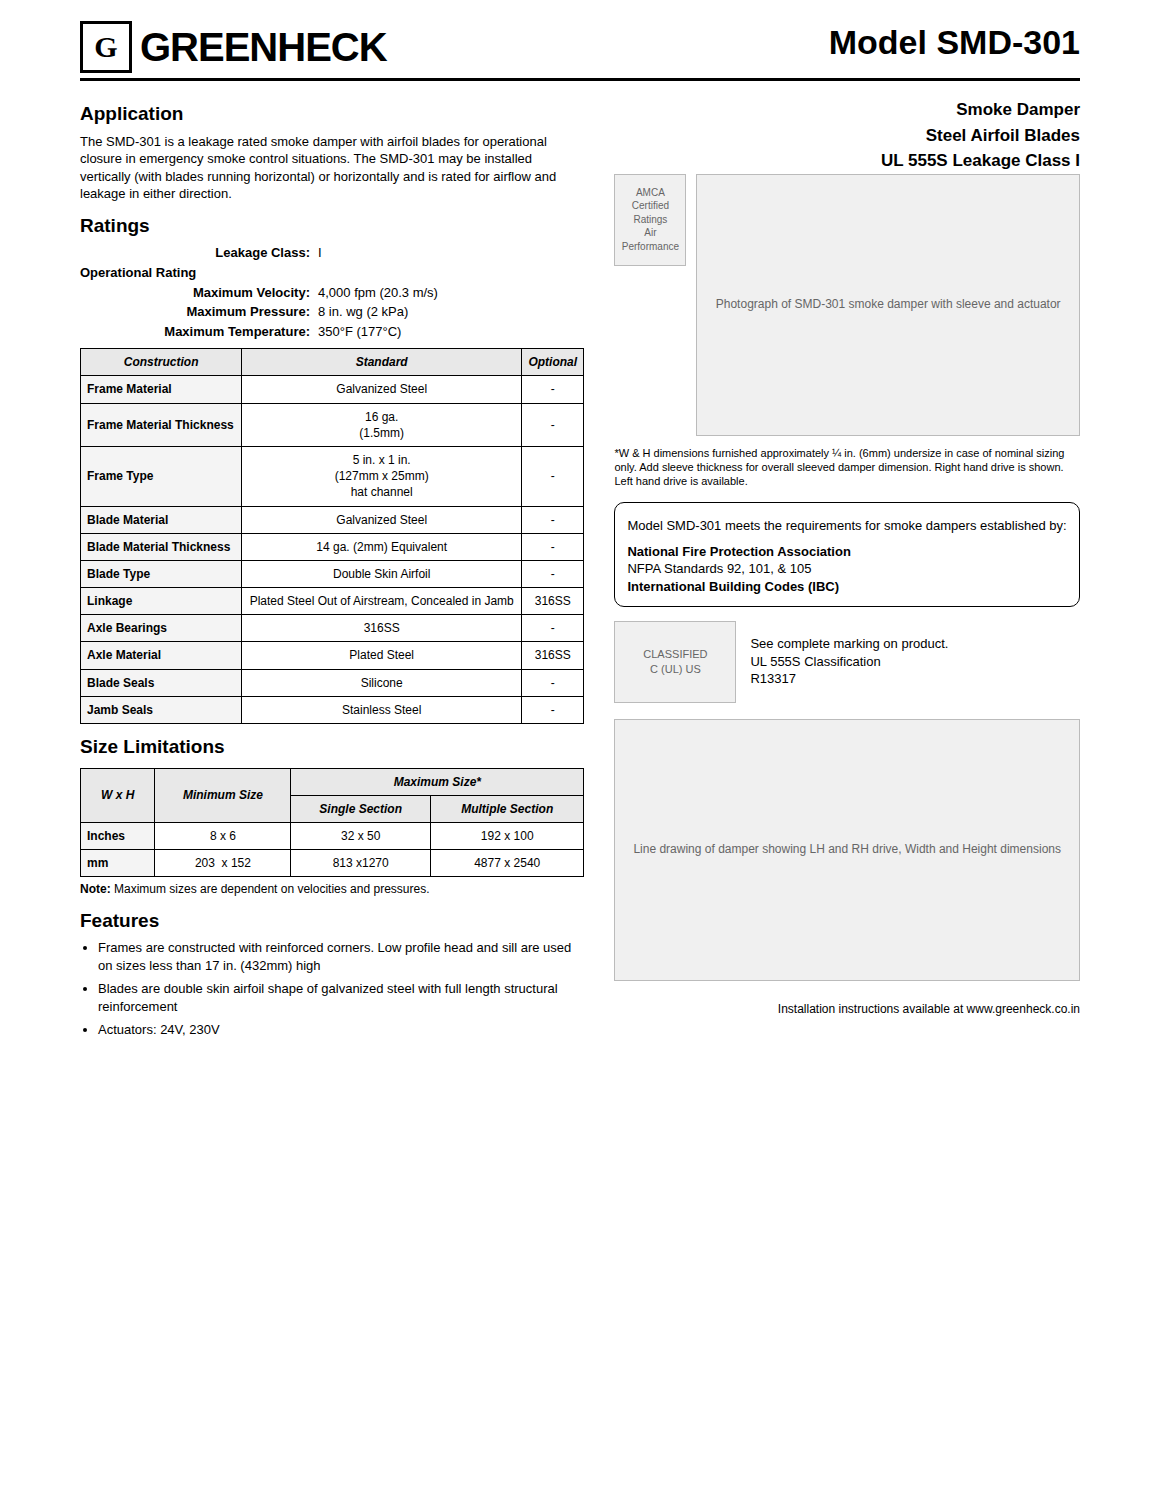G
GREENHECK
Model SMD-301
Application
The SMD-301 is a leakage rated smoke damper with airfoil blades for operational closure in emergency smoke control situations. The SMD-301 may be installed vertically (with blades running horizontal) or horizontally and is rated for airflow and leakage in either direction.
Ratings
Leakage Class: I
Operational Rating
Maximum Velocity: 4,000 fpm (20.3 m/s)
Maximum Pressure: 8 in. wg (2 kPa)
Maximum Temperature: 350°F (177°C)
| Construction | Standard | Optional |
| --- | --- | --- |
| Frame Material | Galvanized Steel | - |
| Frame Material Thickness | 16 ga. (1.5mm) | - |
| Frame Type | 5 in. x 1 in. (127mm x 25mm) hat channel | - |
| Blade Material | Galvanized Steel | - |
| Blade Material Thickness | 14 ga. (2mm) Equivalent | - |
| Blade Type | Double Skin Airfoil | - |
| Linkage | Plated Steel Out of Airstream, Concealed in Jamb | 316SS |
| Axle Bearings | 316SS | - |
| Axle Material | Plated Steel | 316SS |
| Blade Seals | Silicone | - |
| Jamb Seals | Stainless Steel | - |
Size Limitations
| W x H | Minimum Size | Maximum Size* |
| --- | --- | --- |
| Single Section | Multiple Section |
| Inches | 8 x 6 | 32 x 50 | 192 x 100 |
| mm | 203 x 152 | 813 x1270 | 4877 x 2540 |
Note: Maximum sizes are dependent on velocities and pressures.
Features
Frames are constructed with reinforced corners. Low profile head and sill are used on sizes less than 17 in. (432mm) high
Blades are double skin airfoil shape of galvanized steel with full length structural reinforcement
Actuators: 24V, 230V
Smoke Damper
Steel Airfoil Blades
UL 555S Leakage Class I
AMCA
Certified
Ratings
Air Performance
Photograph of SMD-301 smoke damper with sleeve and actuator
*W & H dimensions furnished approximately ¼ in. (6mm) undersize in case of nominal sizing only. Add sleeve thickness for overall sleeved damper dimension. Right hand drive is shown. Left hand drive is available.
Model SMD-301 meets the requirements for smoke dampers established by:
National Fire Protection Association NFPA Standards 92, 101, & 105 International Building Codes (IBC)
CLASSIFIED
C (UL) US
See complete marking on product.
UL 555S Classification
R13317
Line drawing of damper showing LH and RH drive, Width and Height dimensions
Installation instructions available at www.greenheck.co.in